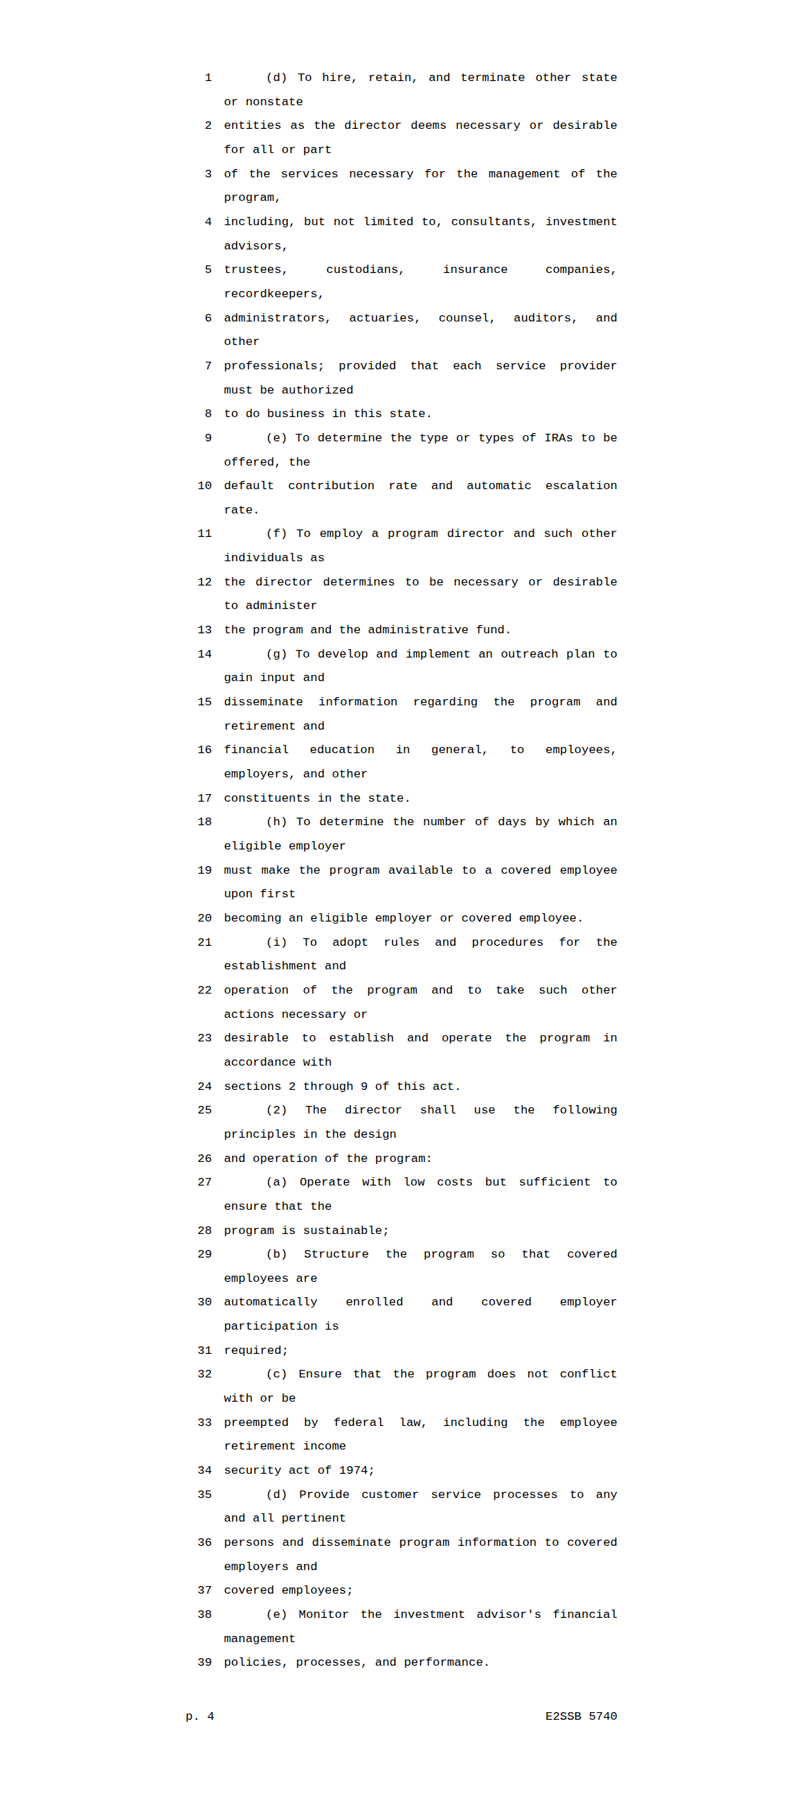(d) To hire, retain, and terminate other state or nonstate
entities as the director deems necessary or desirable for all or part
of the services necessary for the management of the program,
including, but not limited to, consultants, investment advisors,
trustees, custodians, insurance companies, recordkeepers,
administrators, actuaries, counsel, auditors, and other
professionals; provided that each service provider must be authorized
to do business in this state.
(e) To determine the type or types of IRAs to be offered, the
default contribution rate and automatic escalation rate.
(f) To employ a program director and such other individuals as
the director determines to be necessary or desirable to administer
the program and the administrative fund.
(g) To develop and implement an outreach plan to gain input and
disseminate information regarding the program and retirement and
financial education in general, to employees, employers, and other
constituents in the state.
(h) To determine the number of days by which an eligible employer
must make the program available to a covered employee upon first
becoming an eligible employer or covered employee.
(i) To adopt rules and procedures for the establishment and
operation of the program and to take such other actions necessary or
desirable to establish and operate the program in accordance with
sections 2 through 9 of this act.
(2) The director shall use the following principles in the design
and operation of the program:
(a) Operate with low costs but sufficient to ensure that the
program is sustainable;
(b) Structure the program so that covered employees are
automatically enrolled and covered employer participation is
required;
(c) Ensure that the program does not conflict with or be
preempted by federal law, including the employee retirement income
security act of 1974;
(d) Provide customer service processes to any and all pertinent
persons and disseminate program information to covered employers and
covered employees;
(e) Monitor the investment advisor's financial management
policies, processes, and performance.
p. 4 E2SSB 5740